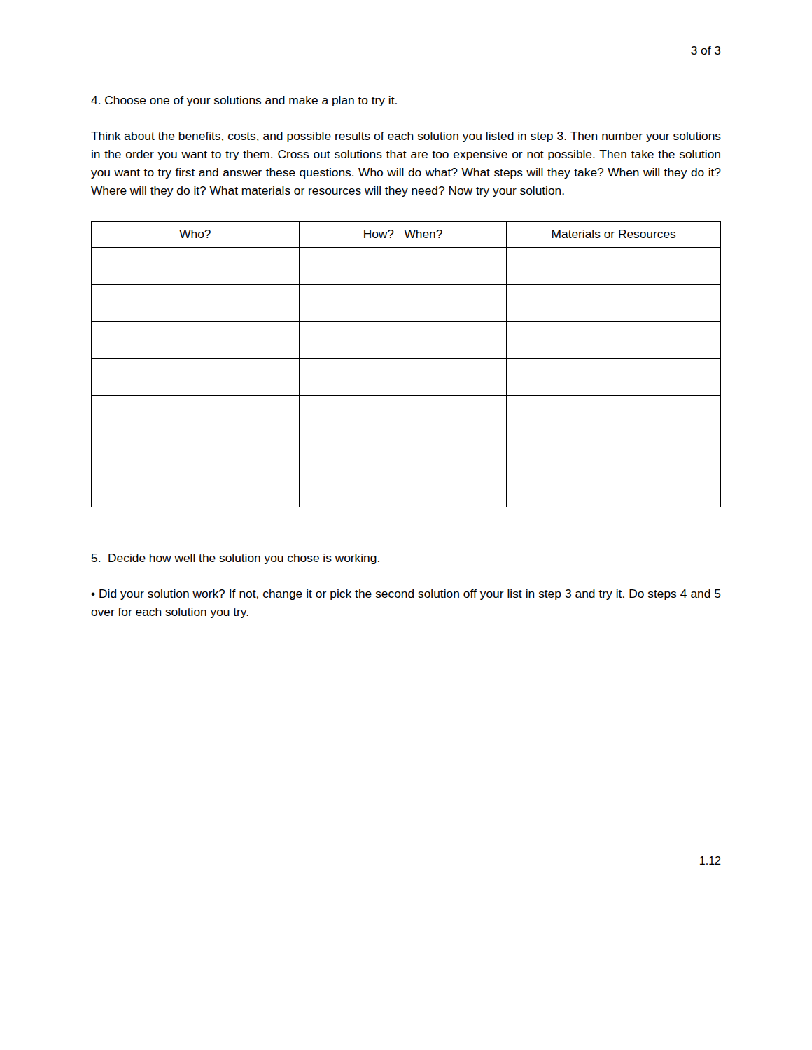3 of 3
4. Choose one of your solutions and make a plan to try it.
Think about the benefits, costs, and possible results of each solution you listed in step 3. Then number your solutions in the order you want to try them. Cross out solutions that are too expensive or not possible. Then take the solution you want to try first and answer these questions. Who will do what? What steps will they take? When will they do it? Where will they do it? What materials or resources will they need? Now try your solution.
| Who? | How? When? | Materials or Resources |
| --- | --- | --- |
5. Decide how well the solution you chose is working.
• Did your solution work? If not, change it or pick the second solution off your list in step 3 and try it. Do steps 4 and 5 over for each solution you try.
1.12